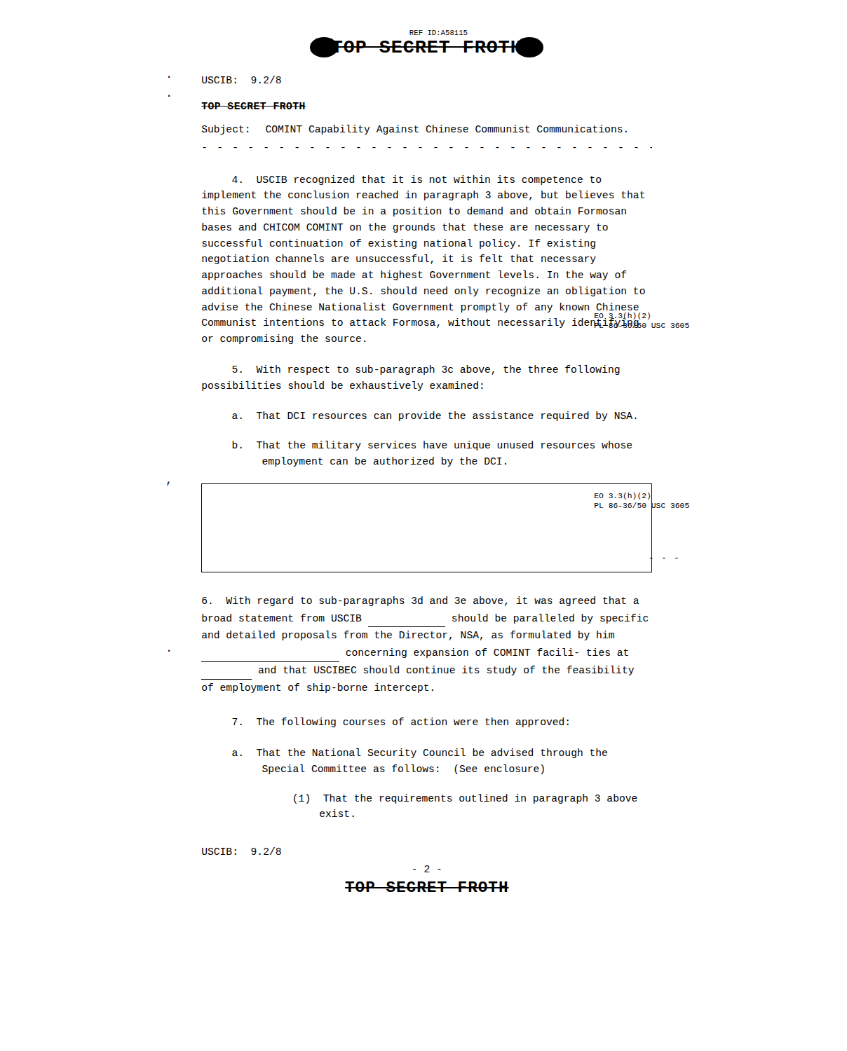TOP SECRET FROTH REF ID:A58115
. .
USCIB: 9.2/8
TOP SECRET FROTH
Subject: COMINT Capability Against Chinese Communist Communications.
- - - - - - - - - - - - - - - - - - - - - - - - - - - - - - - - - - - - - -
4. USCIB recognized that it is not within its competence to implement the conclusion reached in paragraph 3 above, but believes that this Government should be in a position to demand and obtain Formosan bases and CHICOM COMINT on the grounds that these are necessary to successful continuation of existing national policy. If existing negotiation channels are unsuccessful, it is felt that necessary approaches should be made at highest Government levels. In the way of additional payment, the U.S. should need only recognize an obligation to advise the Chinese Nationalist Government promptly of any known Chinese Communist intentions to attack Formosa, without necessarily identifying or compromising the source.
5. With respect to sub-paragraph 3c above, the three following possibilities should be exhaustively examined:
a. That DCI resources can provide the assistance required by NSA.
b. That the military services have unique unused resources whose employment can be authorized by the DCI.
EO 3.3(h)(2)
PL 86-36/50 USC 3605
- - -
6. With regard to sub-paragraphs 3d and 3e above, it was agreed that a broad statement from USCIB should be paralleled by specific and detailed proposals from the Director, NSA, as formulated by him concerning expansion of COMINT facili- ties at and that USCIBEC should continue its study of the feasibility of employment of ship-borne intercept.
EO 3.3(h)(2)
PL 86-36/50 USC 3605
,
7. The following courses of action were then approved:
a. That the National Security Council be advised through the Special Committee as follows: (See enclosure)
(1) That the requirements outlined in paragraph 3 above exist.
USCIB: 9.2/8
.
- 2 -
TOP SECRET FROTH